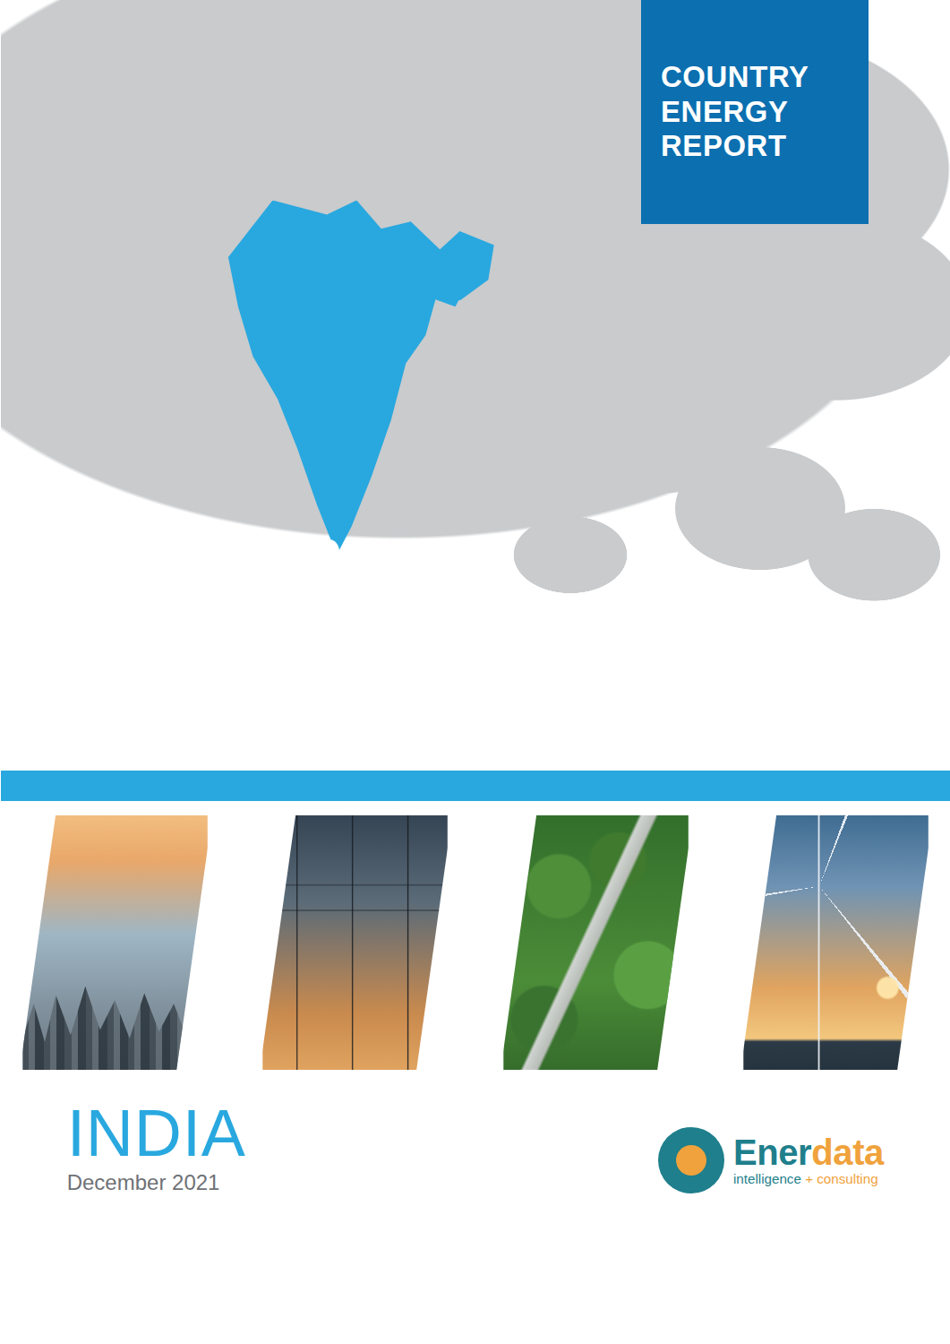Country
Energy
Report
INDIA
December 2021
Enerdata
intelligence + consulting